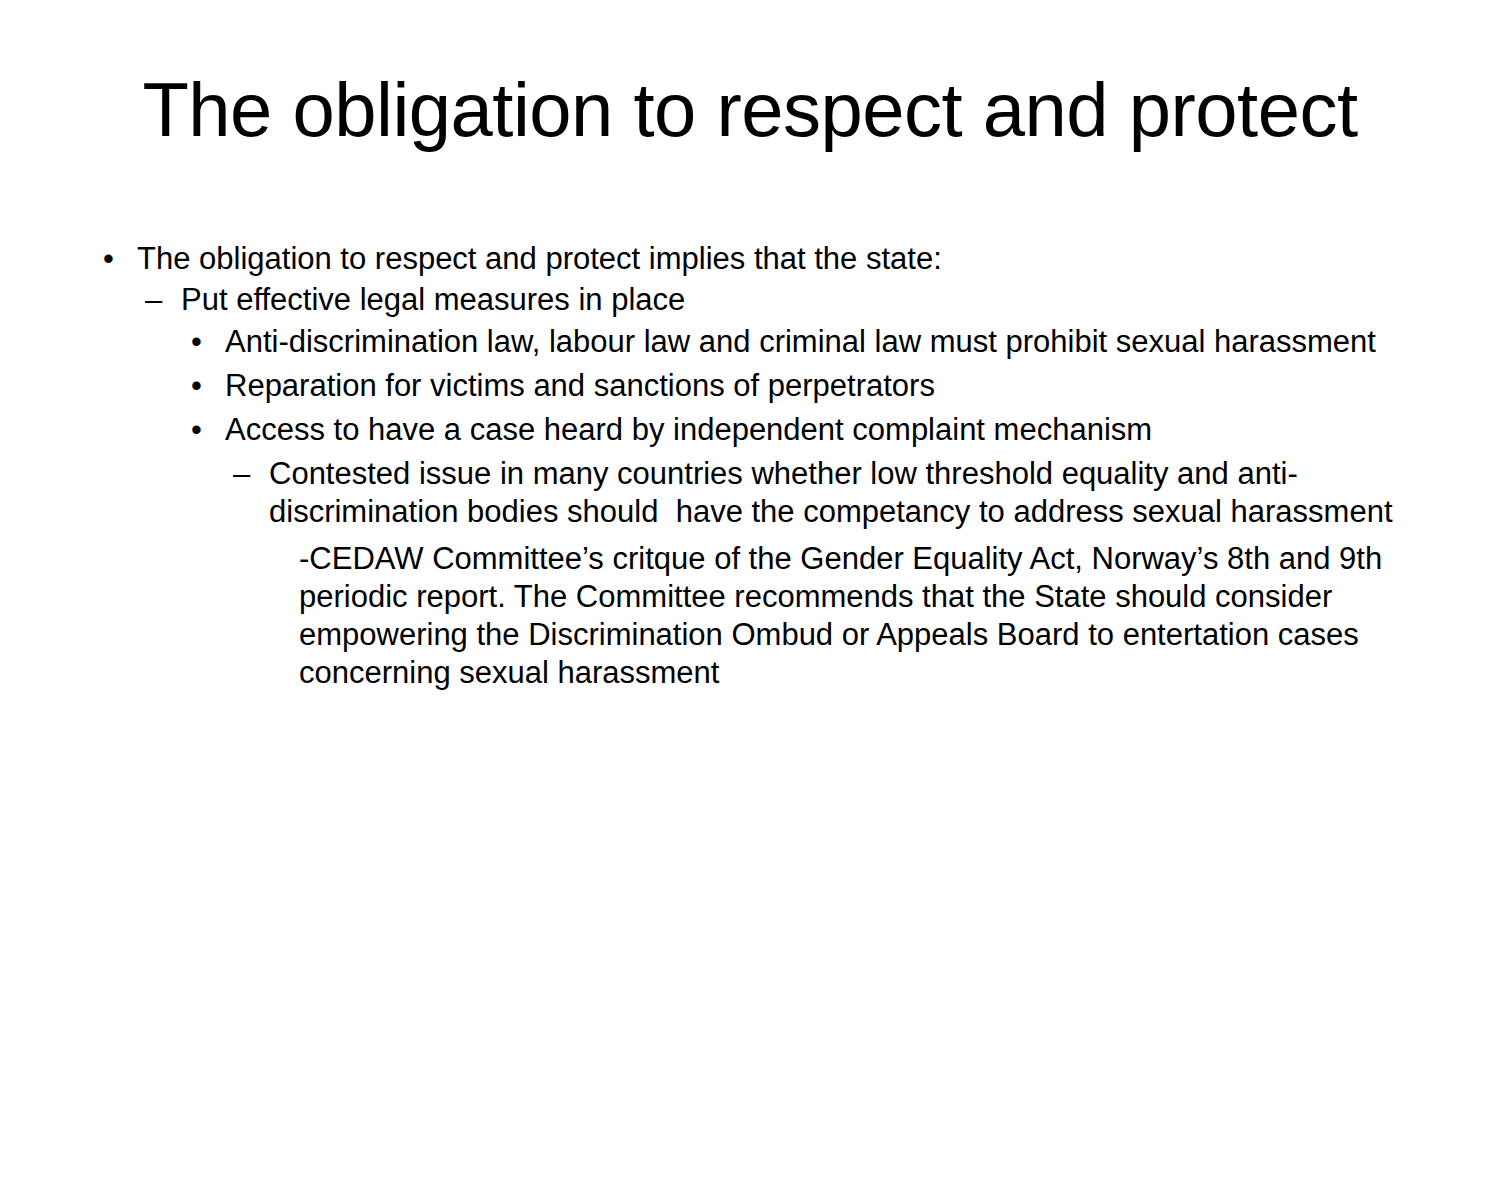The obligation to respect and protect
The obligation to respect and protect implies that the state:
Put effective legal measures in place
Anti-discrimination law, labour law and criminal law must prohibit sexual harassment
Reparation for victims and sanctions of perpetrators
Access to have a case heard by independent complaint mechanism
Contested issue in many countries whether low threshold equality and anti-discrimination bodies should have the competancy to address sexual harassment
-CEDAW Committee’s critque of the Gender Equality Act, Norway’s 8th and 9th periodic report. The Committee recommends that the State should consider empowering the Discrimination Ombud or Appeals Board to entertation cases concerning sexual harassment